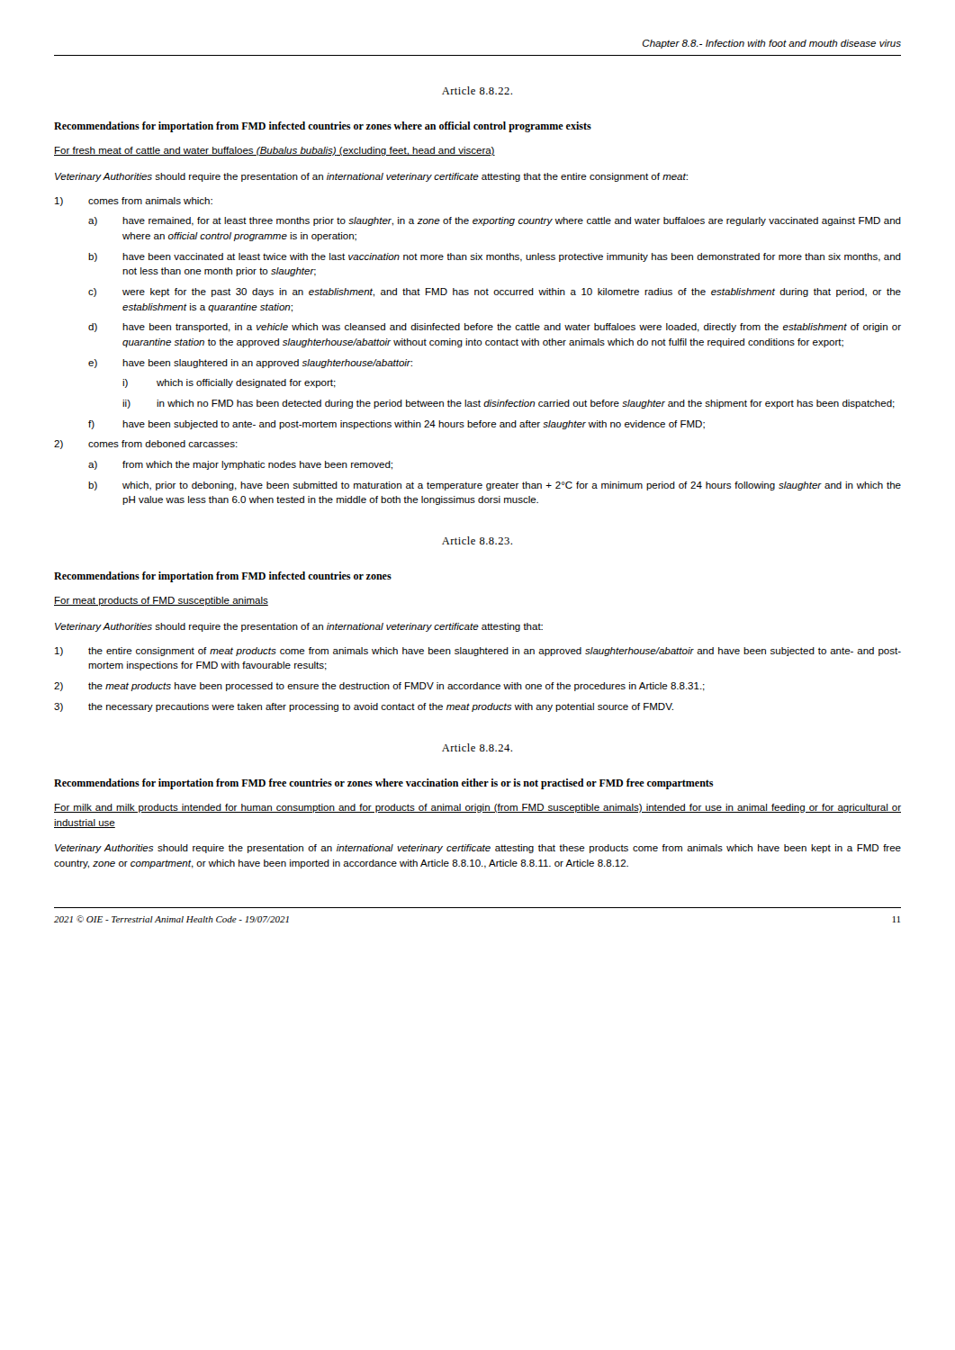Chapter 8.8.- Infection with foot and mouth disease virus
Article 8.8.22.
Recommendations for importation from FMD infected countries or zones where an official control programme exists
For fresh meat of cattle and water buffaloes (Bubalus bubalis) (excluding feet, head and viscera)
Veterinary Authorities should require the presentation of an international veterinary certificate attesting that the entire consignment of meat:
comes from animals which:
have remained, for at least three months prior to slaughter, in a zone of the exporting country where cattle and water buffaloes are regularly vaccinated against FMD and where an official control programme is in operation;
have been vaccinated at least twice with the last vaccination not more than six months, unless protective immunity has been demonstrated for more than six months, and not less than one month prior to slaughter;
were kept for the past 30 days in an establishment, and that FMD has not occurred within a 10 kilometre radius of the establishment during that period, or the establishment is a quarantine station;
have been transported, in a vehicle which was cleansed and disinfected before the cattle and water buffaloes were loaded, directly from the establishment of origin or quarantine station to the approved slaughterhouse/abattoir without coming into contact with other animals which do not fulfil the required conditions for export;
have been slaughtered in an approved slaughterhouse/abattoir:
which is officially designated for export;
in which no FMD has been detected during the period between the last disinfection carried out before slaughter and the shipment for export has been dispatched;
have been subjected to ante- and post-mortem inspections within 24 hours before and after slaughter with no evidence of FMD;
comes from deboned carcasses:
from which the major lymphatic nodes have been removed;
which, prior to deboning, have been submitted to maturation at a temperature greater than + 2°C for a minimum period of 24 hours following slaughter and in which the pH value was less than 6.0 when tested in the middle of both the longissimus dorsi muscle.
Article 8.8.23.
Recommendations for importation from FMD infected countries or zones
For meat products of FMD susceptible animals
Veterinary Authorities should require the presentation of an international veterinary certificate attesting that:
the entire consignment of meat products come from animals which have been slaughtered in an approved slaughterhouse/abattoir and have been subjected to ante- and post-mortem inspections for FMD with favourable results;
the meat products have been processed to ensure the destruction of FMDV in accordance with one of the procedures in Article 8.8.31.;
the necessary precautions were taken after processing to avoid contact of the meat products with any potential source of FMDV.
Article 8.8.24.
Recommendations for importation from FMD free countries or zones where vaccination either is or is not practised or FMD free compartments
For milk and milk products intended for human consumption and for products of animal origin (from FMD susceptible animals) intended for use in animal feeding or for agricultural or industrial use
Veterinary Authorities should require the presentation of an international veterinary certificate attesting that these products come from animals which have been kept in a FMD free country, zone or compartment, or which have been imported in accordance with Article 8.8.10., Article 8.8.11. or Article 8.8.12.
2021 © OIE - Terrestrial Animal Health Code - 19/07/2021
11